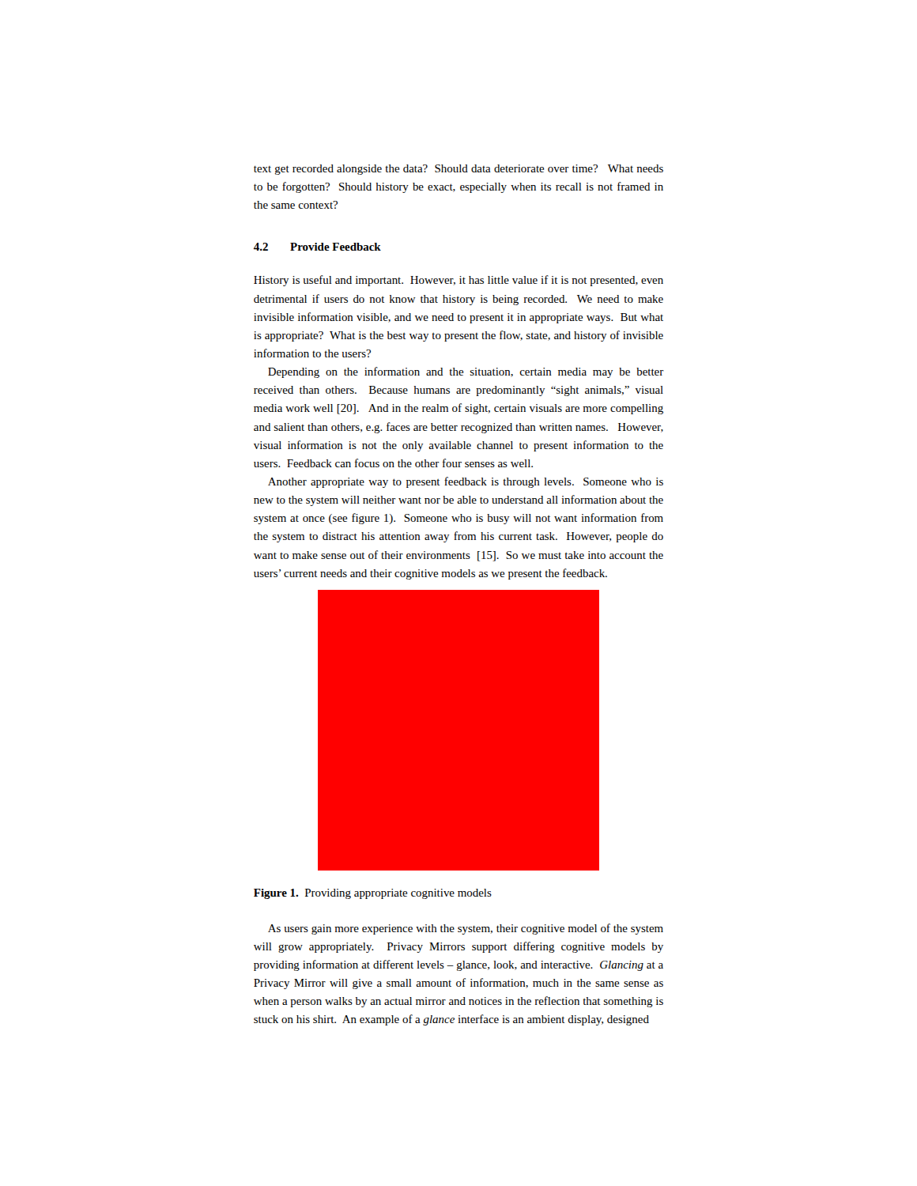text get recorded alongside the data? Should data deteriorate over time? What needs to be forgotten? Should history be exact, especially when its recall is not framed in the same context?
4.2 Provide Feedback
History is useful and important. However, it has little value if it is not presented, even detrimental if users do not know that history is being recorded. We need to make invisible information visible, and we need to present it in appropriate ways. But what is appropriate? What is the best way to present the flow, state, and history of invisible information to the users?
Depending on the information and the situation, certain media may be better received than others. Because humans are predominantly “sight animals,” visual media work well [20]. And in the realm of sight, certain visuals are more compelling and salient than others, e.g. faces are better recognized than written names. However, visual information is not the only available channel to present information to the users. Feedback can focus on the other four senses as well.
Another appropriate way to present feedback is through levels. Someone who is new to the system will neither want nor be able to understand all information about the system at once (see figure 1). Someone who is busy will not want information from the system to distract his attention away from his current task. However, people do want to make sense out of their environments [15]. So we must take into account the users’ current needs and their cognitive models as we present the feedback.
Figure 1. Providing appropriate cognitive models
As users gain more experience with the system, their cognitive model of the system will grow appropriately. Privacy Mirrors support differing cognitive models by providing information at different levels – glance, look, and interactive. Glancing at a Privacy Mirror will give a small amount of information, much in the same sense as when a person walks by an actual mirror and notices in the reflection that something is stuck on his shirt. An example of a glance interface is an ambient display, designed